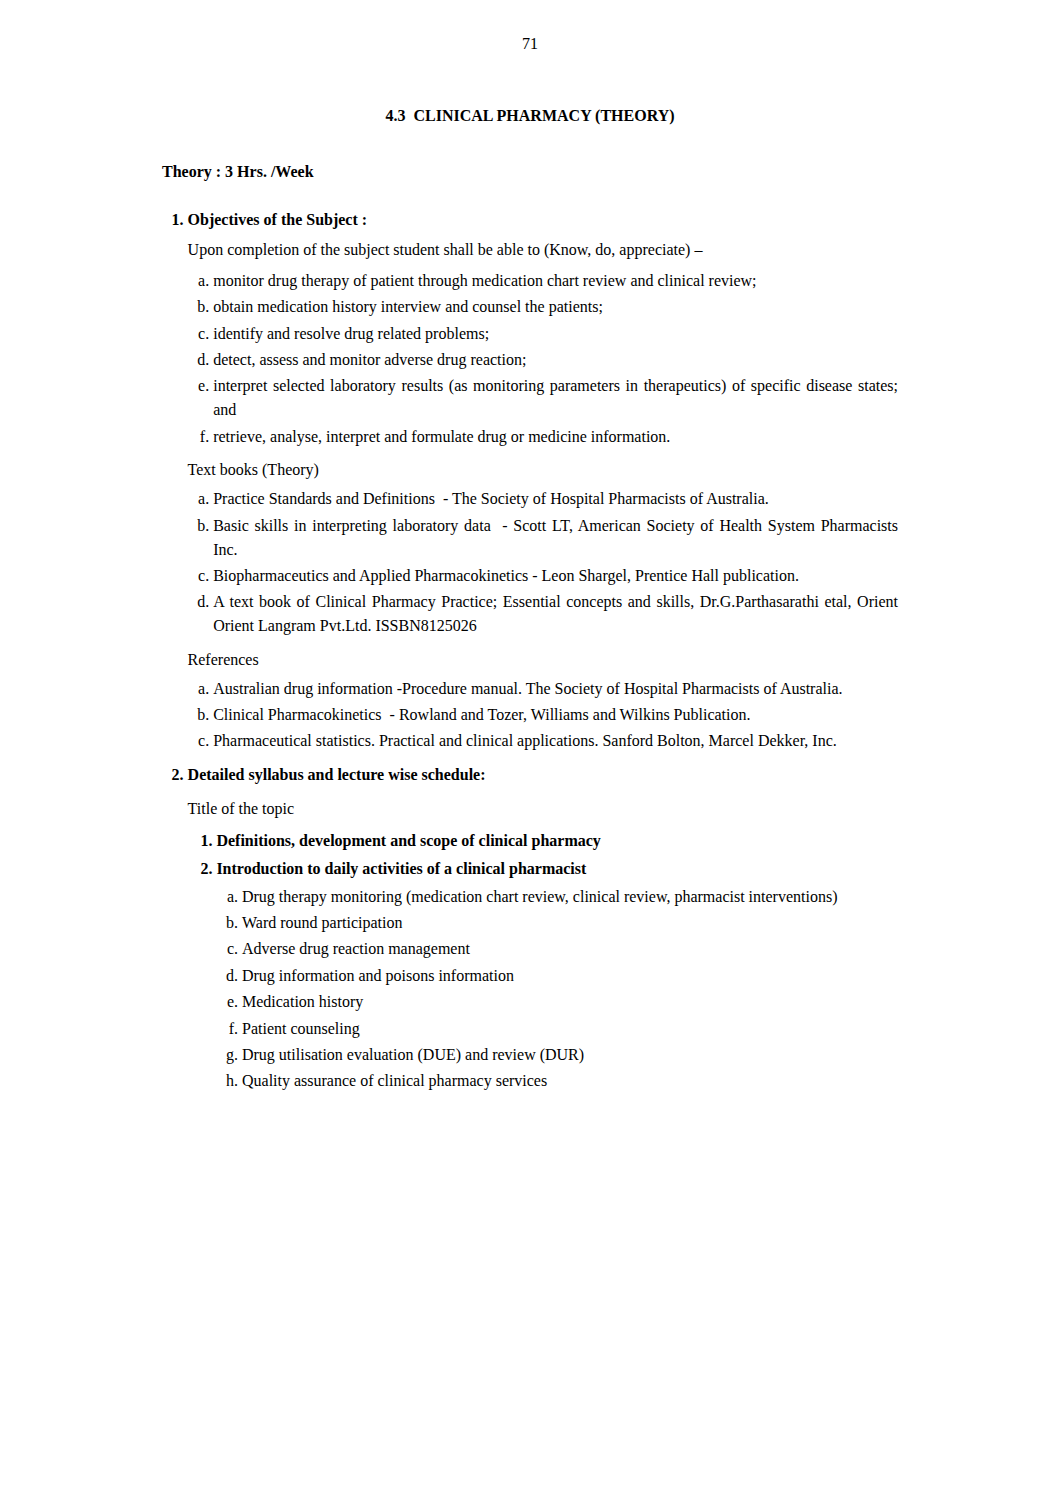71
4.3 CLINICAL PHARMACY (THEORY)
Theory : 3 Hrs. /Week
Objectives of the Subject :
Upon completion of the subject student shall be able to (Know, do, appreciate) –
monitor drug therapy of patient through medication chart review and clinical review;
obtain medication history interview and counsel the patients;
identify and resolve drug related problems;
detect, assess and monitor adverse drug reaction;
interpret selected laboratory results (as monitoring parameters in therapeutics) of specific disease states; and
retrieve, analyse, interpret and formulate drug or medicine information.
Text books (Theory)
Practice Standards and Definitions - The Society of Hospital Pharmacists of Australia.
Basic skills in interpreting laboratory data - Scott LT, American Society of Health System Pharmacists Inc.
Biopharmaceutics and Applied Pharmacokinetics - Leon Shargel, Prentice Hall publication.
A text book of Clinical Pharmacy Practice; Essential concepts and skills, Dr.G.Parthasarathi etal, Orient Orient Langram Pvt.Ltd. ISSBN8125026
References
Australian drug information -Procedure manual. The Society of Hospital Pharmacists of Australia.
Clinical Pharmacokinetics - Rowland and Tozer, Williams and Wilkins Publication.
Pharmaceutical statistics. Practical and clinical applications. Sanford Bolton, Marcel Dekker, Inc.
Detailed syllabus and lecture wise schedule:
Title of the topic
Definitions, development and scope of clinical pharmacy
Introduction to daily activities of a clinical pharmacist
Drug therapy monitoring (medication chart review, clinical review, pharmacist interventions)
Ward round participation
Adverse drug reaction management
Drug information and poisons information
Medication history
Patient counseling
Drug utilisation evaluation (DUE) and review (DUR)
Quality assurance of clinical pharmacy services